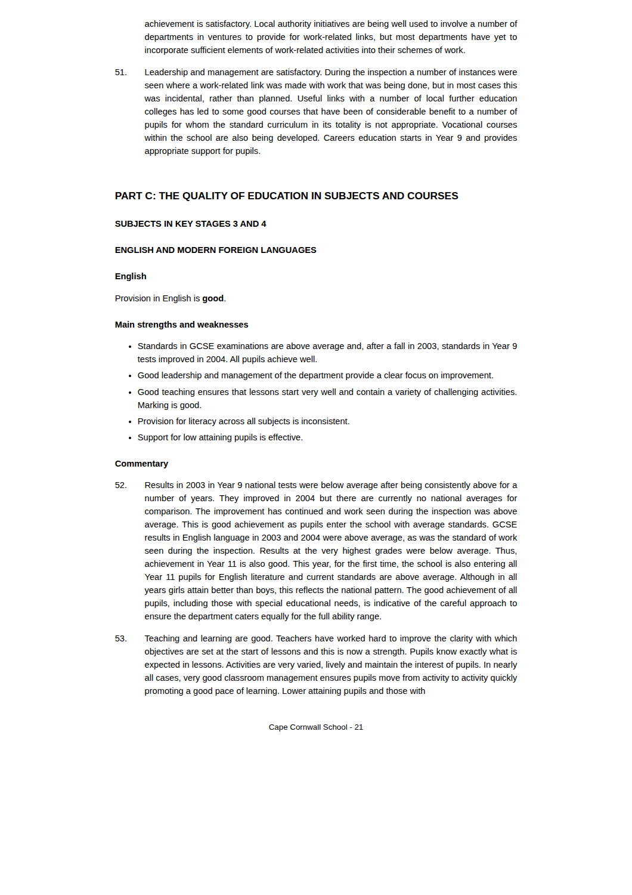achievement is satisfactory. Local authority initiatives are being well used to involve a number of departments in ventures to provide for work-related links, but most departments have yet to incorporate sufficient elements of work-related activities into their schemes of work.
51.
Leadership and management are satisfactory. During the inspection a number of instances were seen where a work-related link was made with work that was being done, but in most cases this was incidental, rather than planned. Useful links with a number of local further education colleges has led to some good courses that have been of considerable benefit to a number of pupils for whom the standard curriculum in its totality is not appropriate. Vocational courses within the school are also being developed. Careers education starts in Year 9 and provides appropriate support for pupils.
PART C: THE QUALITY OF EDUCATION IN SUBJECTS AND COURSES
SUBJECTS IN KEY STAGES 3 AND 4
ENGLISH AND MODERN FOREIGN LANGUAGES
English
Provision in English is good.
Main strengths and weaknesses
Standards in GCSE examinations are above average and, after a fall in 2003, standards in Year 9 tests improved in 2004. All pupils achieve well.
Good leadership and management of the department provide a clear focus on improvement.
Good teaching ensures that lessons start very well and contain a variety of challenging activities. Marking is good.
Provision for literacy across all subjects is inconsistent.
Support for low attaining pupils is effective.
Commentary
52.
Results in 2003 in Year 9 national tests were below average after being consistently above for a number of years. They improved in 2004 but there are currently no national averages for comparison. The improvement has continued and work seen during the inspection was above average. This is good achievement as pupils enter the school with average standards. GCSE results in English language in 2003 and 2004 were above average, as was the standard of work seen during the inspection. Results at the very highest grades were below average. Thus, achievement in Year 11 is also good. This year, for the first time, the school is also entering all Year 11 pupils for English literature and current standards are above average. Although in all years girls attain better than boys, this reflects the national pattern. The good achievement of all pupils, including those with special educational needs, is indicative of the careful approach to ensure the department caters equally for the full ability range.
53.
Teaching and learning are good. Teachers have worked hard to improve the clarity with which objectives are set at the start of lessons and this is now a strength. Pupils know exactly what is expected in lessons. Activities are very varied, lively and maintain the interest of pupils. In nearly all cases, very good classroom management ensures pupils move from activity to activity quickly promoting a good pace of learning. Lower attaining pupils and those with
Cape Cornwall School - 21